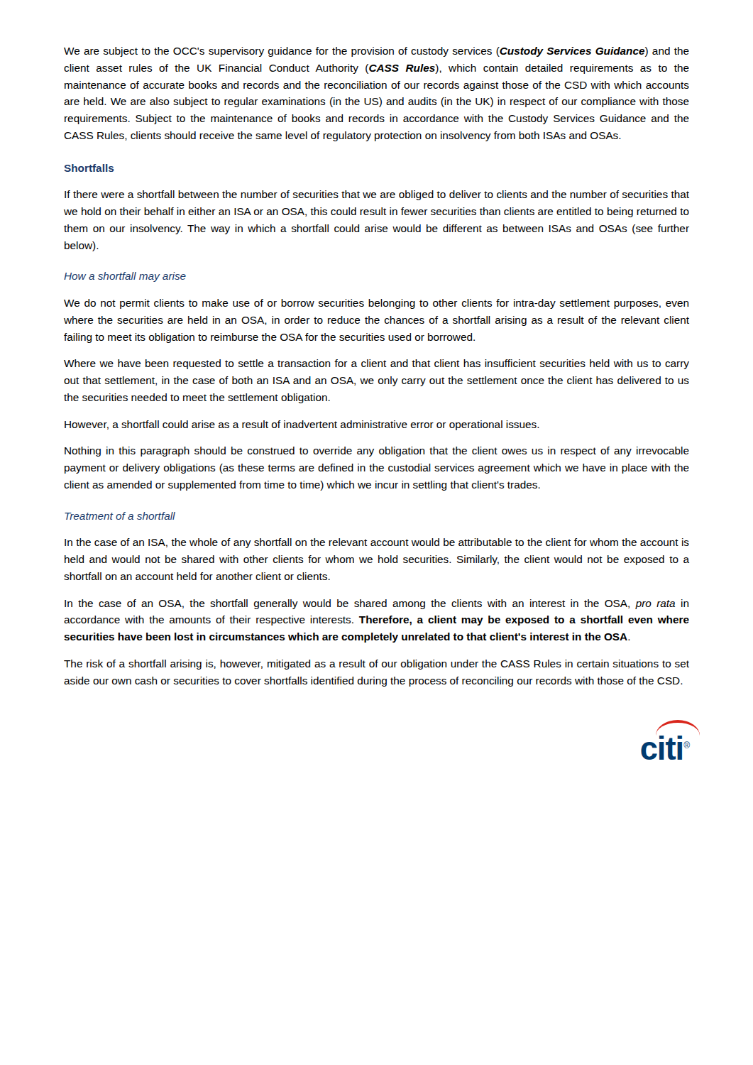We are subject to the OCC's supervisory guidance for the provision of custody services (Custody Services Guidance) and the client asset rules of the UK Financial Conduct Authority (CASS Rules), which contain detailed requirements as to the maintenance of accurate books and records and the reconciliation of our records against those of the CSD with which accounts are held. We are also subject to regular examinations (in the US) and audits (in the UK) in respect of our compliance with those requirements. Subject to the maintenance of books and records in accordance with the Custody Services Guidance and the CASS Rules, clients should receive the same level of regulatory protection on insolvency from both ISAs and OSAs.
Shortfalls
If there were a shortfall between the number of securities that we are obliged to deliver to clients and the number of securities that we hold on their behalf in either an ISA or an OSA, this could result in fewer securities than clients are entitled to being returned to them on our insolvency. The way in which a shortfall could arise would be different as between ISAs and OSAs (see further below).
How a shortfall may arise
We do not permit clients to make use of or borrow securities belonging to other clients for intra-day settlement purposes, even where the securities are held in an OSA, in order to reduce the chances of a shortfall arising as a result of the relevant client failing to meet its obligation to reimburse the OSA for the securities used or borrowed.
Where we have been requested to settle a transaction for a client and that client has insufficient securities held with us to carry out that settlement, in the case of both an ISA and an OSA, we only carry out the settlement once the client has delivered to us the securities needed to meet the settlement obligation.
However, a shortfall could arise as a result of inadvertent administrative error or operational issues.
Nothing in this paragraph should be construed to override any obligation that the client owes us in respect of any irrevocable payment or delivery obligations (as these terms are defined in the custodial services agreement which we have in place with the client as amended or supplemented from time to time) which we incur in settling that client's trades.
Treatment of a shortfall
In the case of an ISA, the whole of any shortfall on the relevant account would be attributable to the client for whom the account is held and would not be shared with other clients for whom we hold securities. Similarly, the client would not be exposed to a shortfall on an account held for another client or clients.
In the case of an OSA, the shortfall generally would be shared among the clients with an interest in the OSA, pro rata in accordance with the amounts of their respective interests. Therefore, a client may be exposed to a shortfall even where securities have been lost in circumstances which are completely unrelated to that client's interest in the OSA.
The risk of a shortfall arising is, however, mitigated as a result of our obligation under the CASS Rules in certain situations to set aside our own cash or securities to cover shortfalls identified during the process of reconciling our records with those of the CSD.
citi®